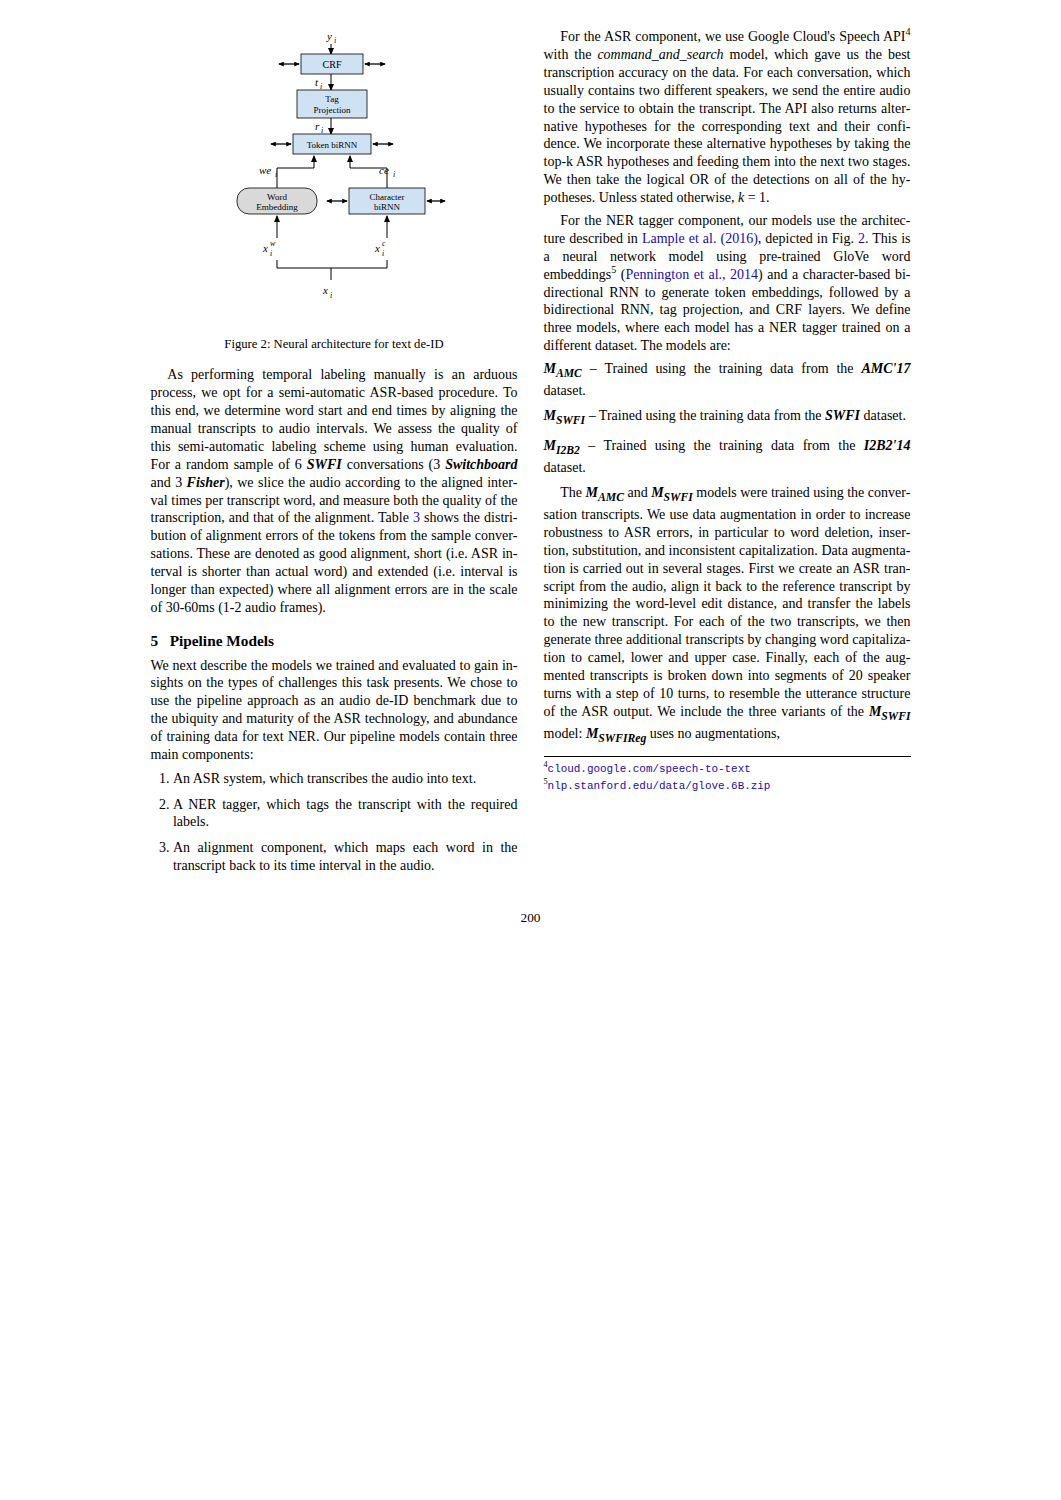y i CRF t i Tag Projection r i Token biRNN we i ce i Word Embedding Character biRNN x i w x i c x i
Figure 2: Neural architecture for text de-ID
As performing temporal labeling manually is an arduous process, we opt for a semi-automatic ASR-based procedure. To this end, we determine word start and end times by aligning the manual transcripts to audio intervals. We assess the quality of this semi-automatic labeling scheme using human evaluation. For a random sample of 6 SWFI conversations (3 Switchboard and 3 Fisher), we slice the audio according to the aligned interval times per transcript word, and measure both the quality of the transcription, and that of the alignment. Table 3 shows the distribution of alignment errors of the tokens from the sample conversations. These are denoted as good alignment, short (i.e. ASR interval is shorter than actual word) and extended (i.e. interval is longer than expected) where all alignment errors are in the scale of 30-60ms (1-2 audio frames).
5 Pipeline Models
We next describe the models we trained and evaluated to gain insights on the types of challenges this task presents. We chose to use the pipeline approach as an audio de-ID benchmark due to the ubiquity and maturity of the ASR technology, and abundance of training data for text NER. Our pipeline models contain three main components:
An ASR system, which transcribes the audio into text.
A NER tagger, which tags the transcript with the required labels.
An alignment component, which maps each word in the transcript back to its time interval in the audio.
For the ASR component, we use Google Cloud's Speech API4 with the command_and_search model, which gave us the best transcription accuracy on the data. For each conversation, which usually contains two different speakers, we send the entire audio to the service to obtain the transcript. The API also returns alternative hypotheses for the corresponding text and their confidence. We incorporate these alternative hypotheses by taking the top-k ASR hypotheses and feeding them into the next two stages. We then take the logical OR of the detections on all of the hypotheses. Unless stated otherwise, k = 1.
For the NER tagger component, our models use the architecture described in Lample et al. (2016), depicted in Fig. 2. This is a neural network model using pre-trained GloVe word embeddings5 (Pennington et al., 2014) and a character-based bi-directional RNN to generate token embeddings, followed by a bidirectional RNN, tag projection, and CRF layers. We define three models, where each model has a NER tagger trained on a different dataset. The models are:
MAMC – Trained using the training data from the AMC'17 dataset.
MSWFI – Trained using the training data from the SWFI dataset.
MI2B2 – Trained using the training data from the I2B2'14 dataset.
The MAMC and MSWFI models were trained using the conversation transcripts. We use data augmentation in order to increase robustness to ASR errors, in particular to word deletion, insertion, substitution, and inconsistent capitalization. Data augmentation is carried out in several stages. First we create an ASR transcript from the audio, align it back to the reference transcript by minimizing the word-level edit distance, and transfer the labels to the new transcript. For each of the two transcripts, we then generate three additional transcripts by changing word capitalization to camel, lower and upper case. Finally, each of the augmented transcripts is broken down into segments of 20 speaker turns with a step of 10 turns, to resemble the utterance structure of the ASR output. We include the three variants of the MSWFI model: MSWFIReg uses no augmentations,
4cloud.google.com/speech-to-text
5nlp.stanford.edu/data/glove.6B.zip
200